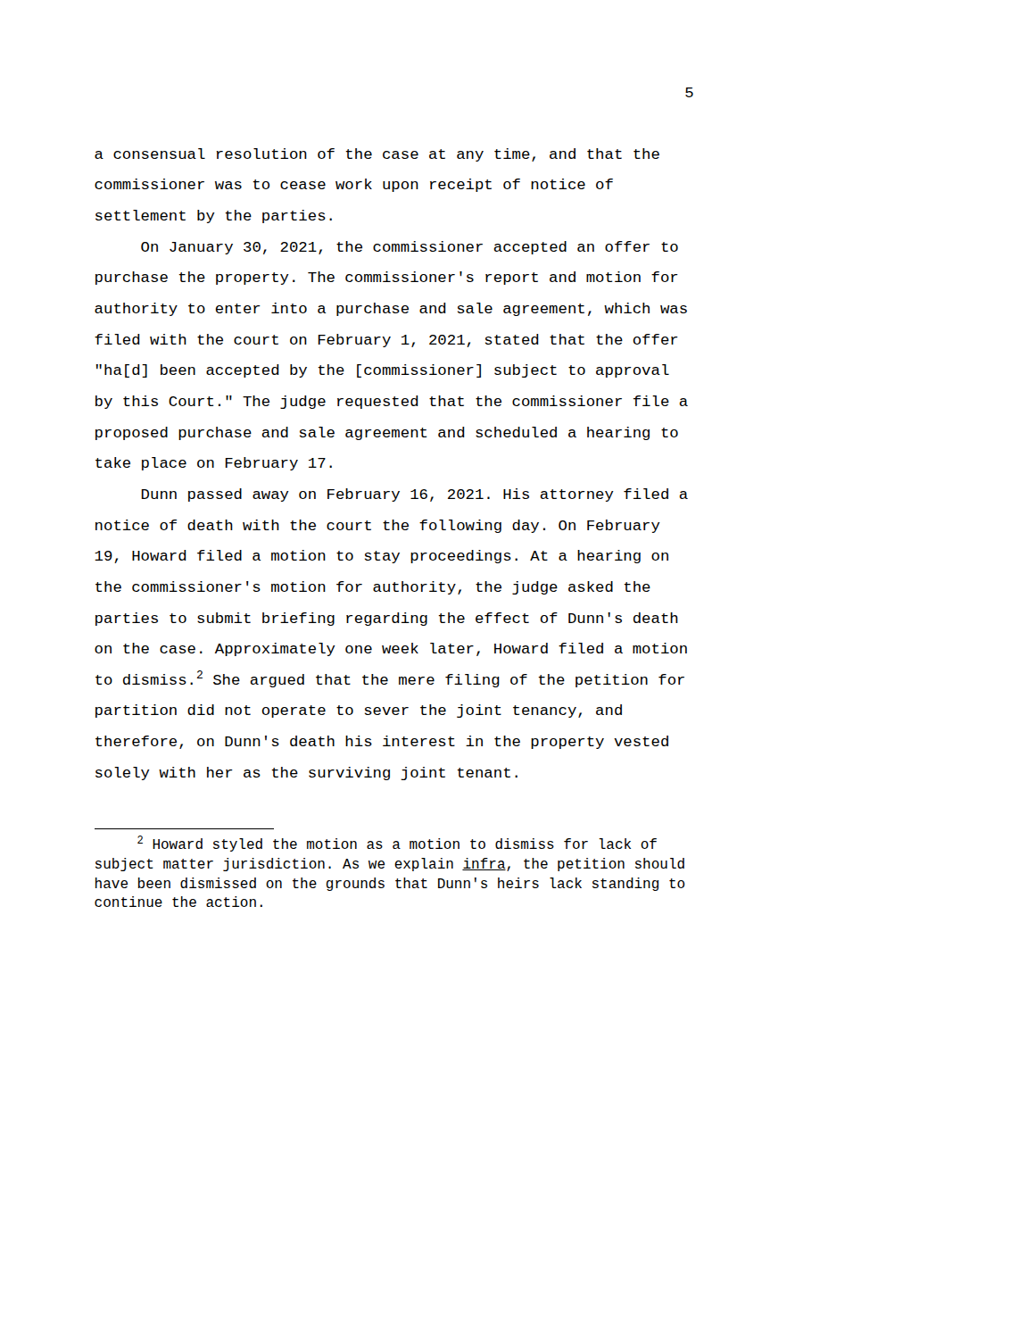5
a consensual resolution of the case at any time, and that the commissioner was to cease work upon receipt of notice of settlement by the parties.
On January 30, 2021, the commissioner accepted an offer to purchase the property. The commissioner's report and motion for authority to enter into a purchase and sale agreement, which was filed with the court on February 1, 2021, stated that the offer "ha[d] been accepted by the [commissioner] subject to approval by this Court." The judge requested that the commissioner file a proposed purchase and sale agreement and scheduled a hearing to take place on February 17.
Dunn passed away on February 16, 2021. His attorney filed a notice of death with the court the following day. On February 19, Howard filed a motion to stay proceedings. At a hearing on the commissioner's motion for authority, the judge asked the parties to submit briefing regarding the effect of Dunn's death on the case. Approximately one week later, Howard filed a motion to dismiss.2 She argued that the mere filing of the petition for partition did not operate to sever the joint tenancy, and therefore, on Dunn's death his interest in the property vested solely with her as the surviving joint tenant.
2 Howard styled the motion as a motion to dismiss for lack of subject matter jurisdiction. As we explain infra, the petition should have been dismissed on the grounds that Dunn's heirs lack standing to continue the action.